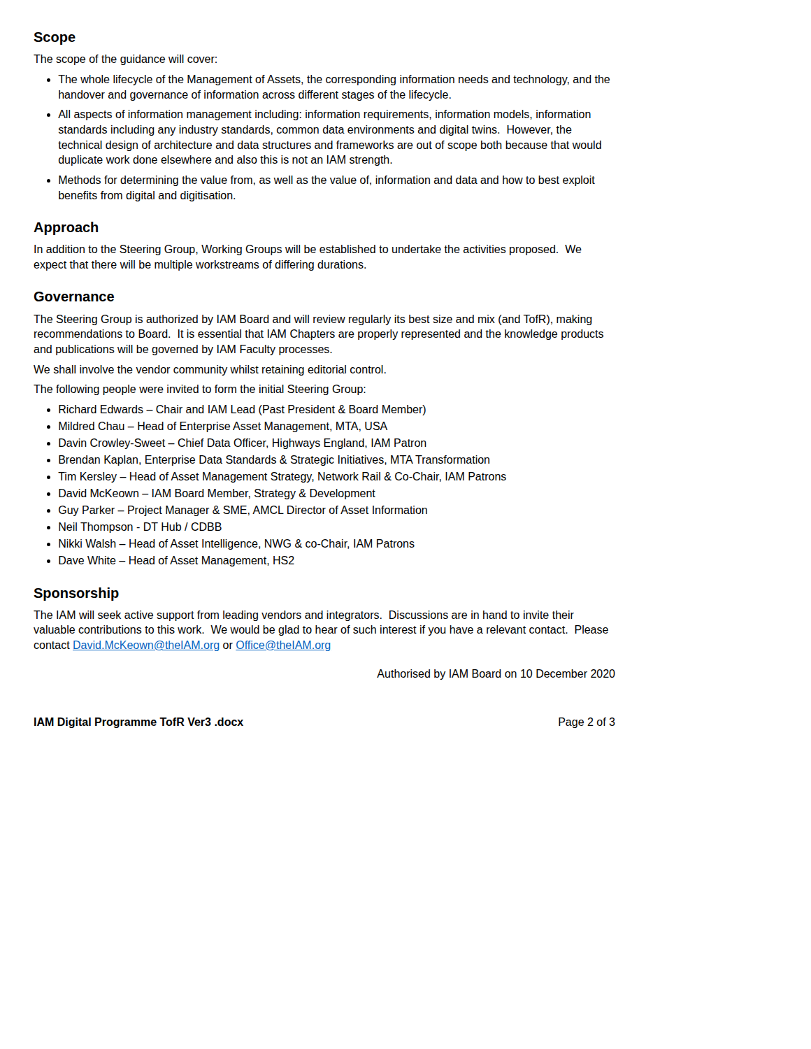Scope
The scope of the guidance will cover:
The whole lifecycle of the Management of Assets, the corresponding information needs and technology, and the handover and governance of information across different stages of the lifecycle.
All aspects of information management including: information requirements, information models, information standards including any industry standards, common data environments and digital twins. However, the technical design of architecture and data structures and frameworks are out of scope both because that would duplicate work done elsewhere and also this is not an IAM strength.
Methods for determining the value from, as well as the value of, information and data and how to best exploit benefits from digital and digitisation.
Approach
In addition to the Steering Group, Working Groups will be established to undertake the activities proposed. We expect that there will be multiple workstreams of differing durations.
Governance
The Steering Group is authorized by IAM Board and will review regularly its best size and mix (and TofR), making recommendations to Board. It is essential that IAM Chapters are properly represented and the knowledge products and publications will be governed by IAM Faculty processes.
We shall involve the vendor community whilst retaining editorial control.
The following people were invited to form the initial Steering Group:
Richard Edwards – Chair and IAM Lead (Past President & Board Member)
Mildred Chau – Head of Enterprise Asset Management, MTA, USA
Davin Crowley-Sweet – Chief Data Officer, Highways England, IAM Patron
Brendan Kaplan, Enterprise Data Standards & Strategic Initiatives, MTA Transformation
Tim Kersley – Head of Asset Management Strategy, Network Rail & Co-Chair, IAM Patrons
David McKeown – IAM Board Member, Strategy & Development
Guy Parker – Project Manager & SME, AMCL Director of Asset Information
Neil Thompson - DT Hub / CDBB
Nikki Walsh – Head of Asset Intelligence, NWG & co-Chair, IAM Patrons
Dave White – Head of Asset Management, HS2
Sponsorship
The IAM will seek active support from leading vendors and integrators. Discussions are in hand to invite their valuable contributions to this work. We would be glad to hear of such interest if you have a relevant contact. Please contact David.McKeown@theIAM.org or Office@theIAM.org
Authorised by IAM Board on 10 December 2020
IAM Digital Programme TofR Ver3 .docx Page 2 of 3